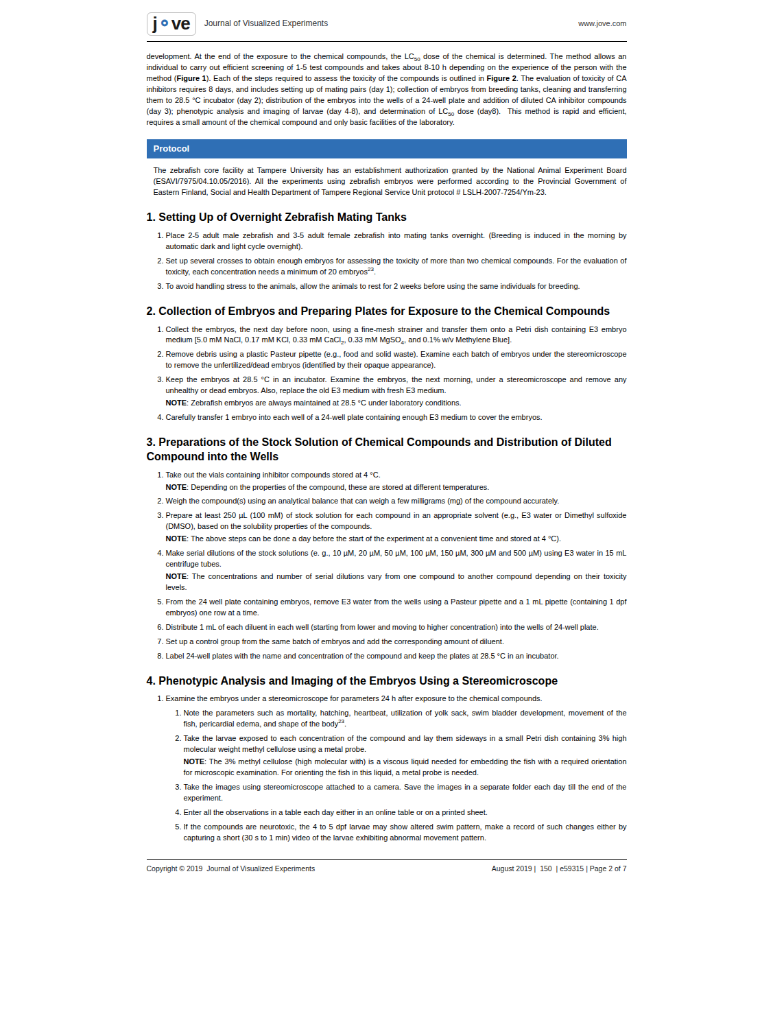j⚬ve
Journal of Visualized Experiments
www.jove.com
development. At the end of the exposure to the chemical compounds, the LC50 dose of the chemical is determined. The method allows an individual to carry out efficient screening of 1-5 test compounds and takes about 8-10 h depending on the experience of the person with the method (Figure 1). Each of the steps required to assess the toxicity of the compounds is outlined in Figure 2. The evaluation of toxicity of CA inhibitors requires 8 days, and includes setting up of mating pairs (day 1); collection of embryos from breeding tanks, cleaning and transferring them to 28.5 °C incubator (day 2); distribution of the embryos into the wells of a 24-well plate and addition of diluted CA inhibitor compounds (day 3); phenotypic analysis and imaging of larvae (day 4-8), and determination of LC50 dose (day8). This method is rapid and efficient, requires a small amount of the chemical compound and only basic facilities of the laboratory.
Protocol
The zebrafish core facility at Tampere University has an establishment authorization granted by the National Animal Experiment Board (ESAVI/7975/04.10.05/2016). All the experiments using zebrafish embryos were performed according to the Provincial Government of Eastern Finland, Social and Health Department of Tampere Regional Service Unit protocol # LSLH-2007-7254/Ym-23.
1. Setting Up of Overnight Zebrafish Mating Tanks
Place 2-5 adult male zebrafish and 3-5 adult female zebrafish into mating tanks overnight. (Breeding is induced in the morning by automatic dark and light cycle overnight).
Set up several crosses to obtain enough embryos for assessing the toxicity of more than two chemical compounds. For the evaluation of toxicity, each concentration needs a minimum of 20 embryos23.
To avoid handling stress to the animals, allow the animals to rest for 2 weeks before using the same individuals for breeding.
2. Collection of Embryos and Preparing Plates for Exposure to the Chemical Compounds
Collect the embryos, the next day before noon, using a fine-mesh strainer and transfer them onto a Petri dish containing E3 embryo medium [5.0 mM NaCl, 0.17 mM KCl, 0.33 mM CaCl2, 0.33 mM MgSO4, and 0.1% w/v Methylene Blue].
Remove debris using a plastic Pasteur pipette (e.g., food and solid waste). Examine each batch of embryos under the stereomicroscope to remove the unfertilized/dead embryos (identified by their opaque appearance).
Keep the embryos at 28.5 °C in an incubator. Examine the embryos, the next morning, under a stereomicroscope and remove any unhealthy or dead embryos. Also, replace the old E3 medium with fresh E3 medium. NOTE: Zebrafish embryos are always maintained at 28.5 °C under laboratory conditions.
Carefully transfer 1 embryo into each well of a 24-well plate containing enough E3 medium to cover the embryos.
3. Preparations of the Stock Solution of Chemical Compounds and Distribution of Diluted Compound into the Wells
Take out the vials containing inhibitor compounds stored at 4 °C. NOTE: Depending on the properties of the compound, these are stored at different temperatures.
Weigh the compound(s) using an analytical balance that can weigh a few milligrams (mg) of the compound accurately.
Prepare at least 250 µL (100 mM) of stock solution for each compound in an appropriate solvent (e.g., E3 water or Dimethyl sulfoxide (DMSO), based on the solubility properties of the compounds. NOTE: The above steps can be done a day before the start of the experiment at a convenient time and stored at 4 °C).
Make serial dilutions of the stock solutions (e. g., 10 µM, 20 µM, 50 µM, 100 µM, 150 µM, 300 µM and 500 µM) using E3 water in 15 mL centrifuge tubes. NOTE: The concentrations and number of serial dilutions vary from one compound to another compound depending on their toxicity levels.
From the 24 well plate containing embryos, remove E3 water from the wells using a Pasteur pipette and a 1 mL pipette (containing 1 dpf embryos) one row at a time.
Distribute 1 mL of each diluent in each well (starting from lower and moving to higher concentration) into the wells of 24-well plate.
Set up a control group from the same batch of embryos and add the corresponding amount of diluent.
Label 24-well plates with the name and concentration of the compound and keep the plates at 28.5 °C in an incubator.
4. Phenotypic Analysis and Imaging of the Embryos Using a Stereomicroscope
Examine the embryos under a stereomicroscope for parameters 24 h after exposure to the chemical compounds.
Note the parameters such as mortality, hatching, heartbeat, utilization of yolk sack, swim bladder development, movement of the fish, pericardial edema, and shape of the body23.
Take the larvae exposed to each concentration of the compound and lay them sideways in a small Petri dish containing 3% high molecular weight methyl cellulose using a metal probe. NOTE: The 3% methyl cellulose (high molecular with) is a viscous liquid needed for embedding the fish with a required orientation for microscopic examination. For orienting the fish in this liquid, a metal probe is needed.
Take the images using stereomicroscope attached to a camera. Save the images in a separate folder each day till the end of the experiment.
Enter all the observations in a table each day either in an online table or on a printed sheet.
If the compounds are neurotoxic, the 4 to 5 dpf larvae may show altered swim pattern, make a record of such changes either by capturing a short (30 s to 1 min) video of the larvae exhibiting abnormal movement pattern.
Copyright © 2019 Journal of Visualized Experiments
August 2019 | 150 | e59315 | Page 2 of 7